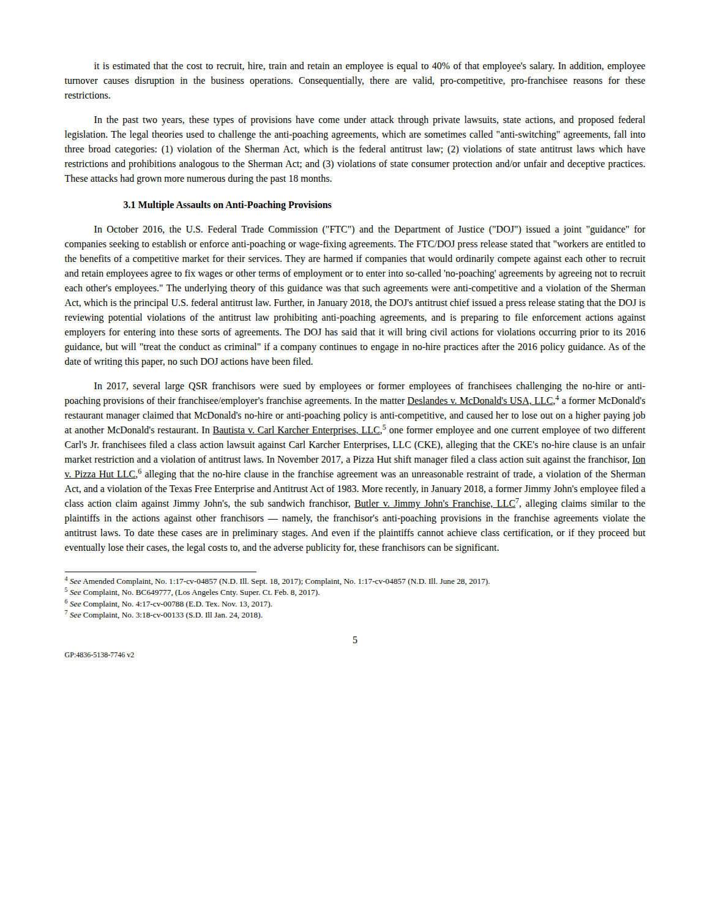it is estimated that the cost to recruit, hire, train and retain an employee is equal to 40% of that employee's salary. In addition, employee turnover causes disruption in the business operations. Consequentially, there are valid, pro-competitive, pro-franchisee reasons for these restrictions.
In the past two years, these types of provisions have come under attack through private lawsuits, state actions, and proposed federal legislation. The legal theories used to challenge the anti-poaching agreements, which are sometimes called "anti-switching" agreements, fall into three broad categories: (1) violation of the Sherman Act, which is the federal antitrust law; (2) violations of state antitrust laws which have restrictions and prohibitions analogous to the Sherman Act; and (3) violations of state consumer protection and/or unfair and deceptive practices. These attacks had grown more numerous during the past 18 months.
3.1 Multiple Assaults on Anti-Poaching Provisions
In October 2016, the U.S. Federal Trade Commission ("FTC") and the Department of Justice ("DOJ") issued a joint "guidance" for companies seeking to establish or enforce anti-poaching or wage-fixing agreements. The FTC/DOJ press release stated that "workers are entitled to the benefits of a competitive market for their services. They are harmed if companies that would ordinarily compete against each other to recruit and retain employees agree to fix wages or other terms of employment or to enter into so-called 'no-poaching' agreements by agreeing not to recruit each other's employees." The underlying theory of this guidance was that such agreements were anti-competitive and a violation of the Sherman Act, which is the principal U.S. federal antitrust law. Further, in January 2018, the DOJ's antitrust chief issued a press release stating that the DOJ is reviewing potential violations of the antitrust law prohibiting anti-poaching agreements, and is preparing to file enforcement actions against employers for entering into these sorts of agreements. The DOJ has said that it will bring civil actions for violations occurring prior to its 2016 guidance, but will "treat the conduct as criminal" if a company continues to engage in no-hire practices after the 2016 policy guidance. As of the date of writing this paper, no such DOJ actions have been filed.
In 2017, several large QSR franchisors were sued by employees or former employees of franchisees challenging the no-hire or anti-poaching provisions of their franchisee/employer's franchise agreements. In the matter Deslandes v. McDonald's USA, LLC,4 a former McDonald's restaurant manager claimed that McDonald's no-hire or anti-poaching policy is anti-competitive, and caused her to lose out on a higher paying job at another McDonald's restaurant. In Bautista v. Carl Karcher Enterprises, LLC,5 one former employee and one current employee of two different Carl's Jr. franchisees filed a class action lawsuit against Carl Karcher Enterprises, LLC (CKE), alleging that the CKE's no-hire clause is an unfair market restriction and a violation of antitrust laws. In November 2017, a Pizza Hut shift manager filed a class action suit against the franchisor, Ion v. Pizza Hut LLC,6 alleging that the no-hire clause in the franchise agreement was an unreasonable restraint of trade, a violation of the Sherman Act, and a violation of the Texas Free Enterprise and Antitrust Act of 1983. More recently, in January 2018, a former Jimmy John's employee filed a class action claim against Jimmy John's, the sub sandwich franchisor, Butler v. Jimmy John's Franchise, LLC7, alleging claims similar to the plaintiffs in the actions against other franchisors — namely, the franchisor's anti-poaching provisions in the franchise agreements violate the antitrust laws. To date these cases are in preliminary stages. And even if the plaintiffs cannot achieve class certification, or if they proceed but eventually lose their cases, the legal costs to, and the adverse publicity for, these franchisors can be significant.
4 See Amended Complaint, No. 1:17-cv-04857 (N.D. Ill. Sept. 18, 2017); Complaint, No. 1:17-cv-04857 (N.D. Ill. June 28, 2017).
5 See Complaint, No. BC649777, (Los Angeles Cnty. Super. Ct. Feb. 8, 2017).
6 See Complaint, No. 4:17-cv-00788 (E.D. Tex. Nov. 13, 2017).
7 See Complaint, No. 3:18-cv-00133 (S.D. Ill Jan. 24, 2018).
5
GP:4836-5138-7746 v2